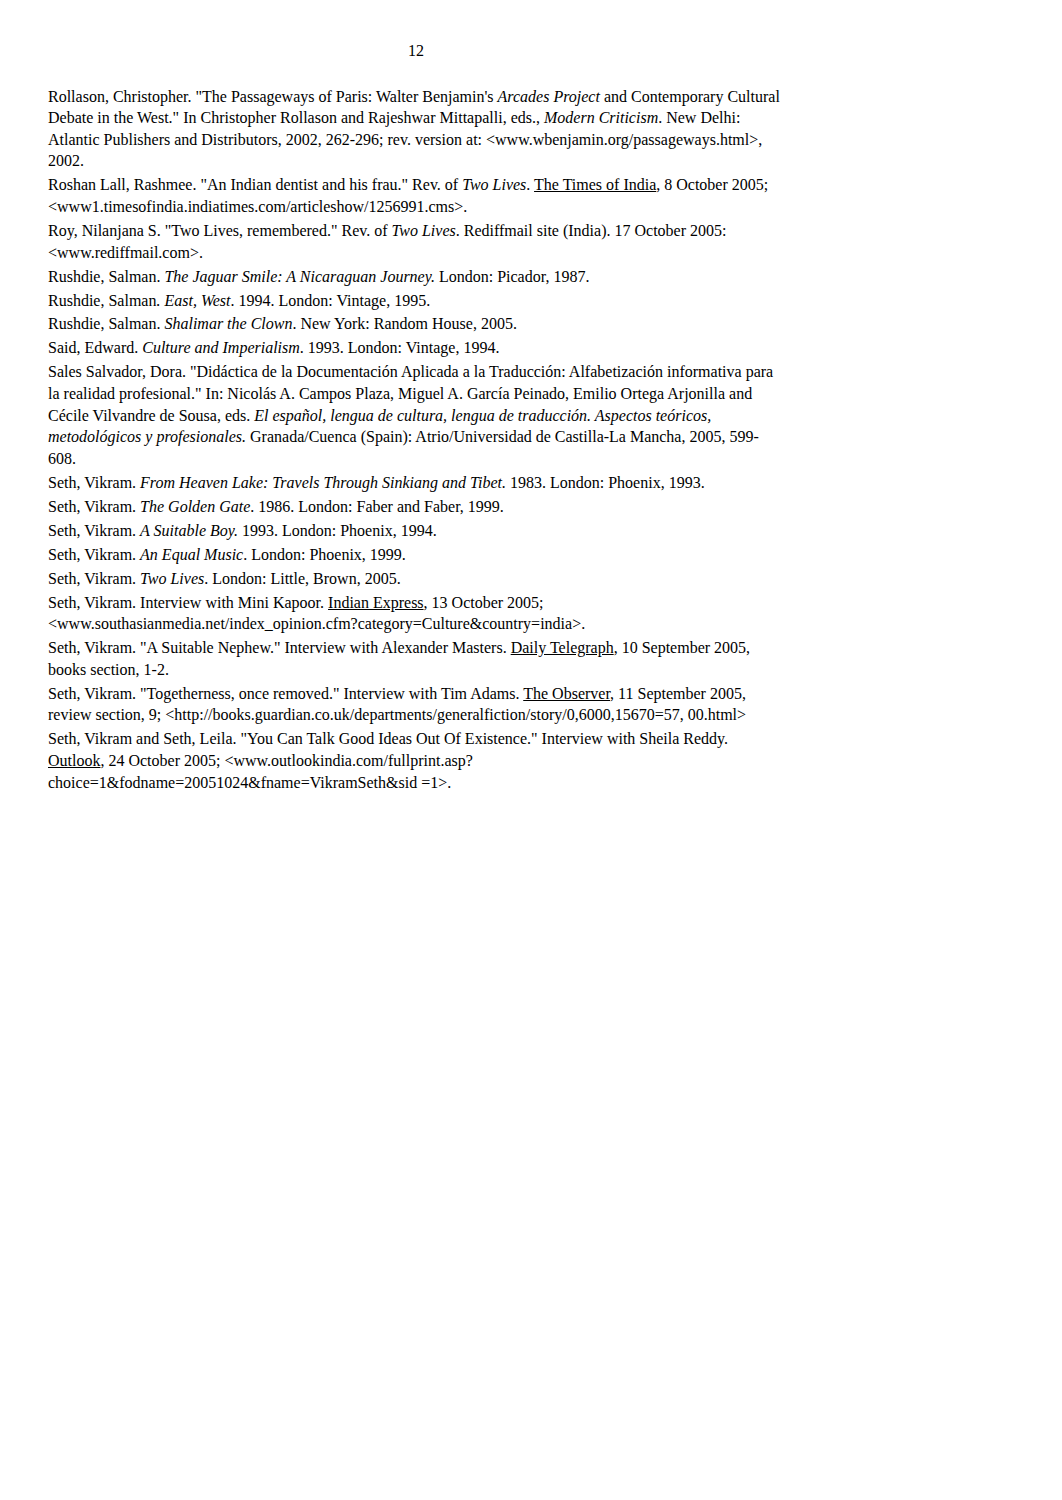12
Rollason, Christopher. "The Passageways of Paris: Walter Benjamin's Arcades Project and Contemporary Cultural Debate in the West." In Christopher Rollason and Rajeshwar Mittapalli, eds., Modern Criticism. New Delhi: Atlantic Publishers and Distributors, 2002, 262-296; rev. version at: <www.wbenjamin.org/passageways.html>, 2002.
Roshan Lall, Rashmee. "An Indian dentist and his frau." Rev. of Two Lives. The Times of India, 8 October 2005; <www1.timesofindia.indiatimes.com/articleshow/1256991.cms>.
Roy, Nilanjana S. "Two Lives, remembered." Rev. of Two Lives. Rediffmail site (India). 17 October 2005: <www.rediffmail.com>.
Rushdie, Salman. The Jaguar Smile: A Nicaraguan Journey. London: Picador, 1987.
Rushdie, Salman. East, West. 1994. London: Vintage, 1995.
Rushdie, Salman. Shalimar the Clown. New York: Random House, 2005.
Said, Edward. Culture and Imperialism. 1993. London: Vintage, 1994.
Sales Salvador, Dora. "Didáctica de la Documentación Aplicada a la Traducción: Alfabetización informativa para la realidad profesional." In: Nicolás A. Campos Plaza, Miguel A. García Peinado, Emilio Ortega Arjonilla and Cécile Vilvandre de Sousa, eds. El español, lengua de cultura, lengua de traducción. Aspectos teóricos, metodológicos y profesionales. Granada/Cuenca (Spain): Atrio/Universidad de Castilla-La Mancha, 2005, 599-608.
Seth, Vikram. From Heaven Lake: Travels Through Sinkiang and Tibet. 1983. London: Phoenix, 1993.
Seth, Vikram. The Golden Gate. 1986. London: Faber and Faber, 1999.
Seth, Vikram. A Suitable Boy. 1993. London: Phoenix, 1994.
Seth, Vikram. An Equal Music. London: Phoenix, 1999.
Seth, Vikram. Two Lives. London: Little, Brown, 2005.
Seth, Vikram. Interview with Mini Kapoor. Indian Express, 13 October 2005; <www.southasianmedia.net/index_opinion.cfm?category=Culture&country=india>.
Seth, Vikram. "A Suitable Nephew." Interview with Alexander Masters. Daily Telegraph, 10 September 2005, books section, 1-2.
Seth, Vikram. "Togetherness, once removed." Interview with Tim Adams. The Observer, 11 September 2005, review section, 9; <http://books.guardian.co.uk/departments/generalfiction/story/0,6000,15670=57, 00.html>
Seth, Vikram and Seth, Leila. "You Can Talk Good Ideas Out Of Existence." Interview with Sheila Reddy. Outlook, 24 October 2005; <www.outlookindia.com/fullprint.asp?choice=1&fodname=20051024&fname=VikramSeth&sid =1>.